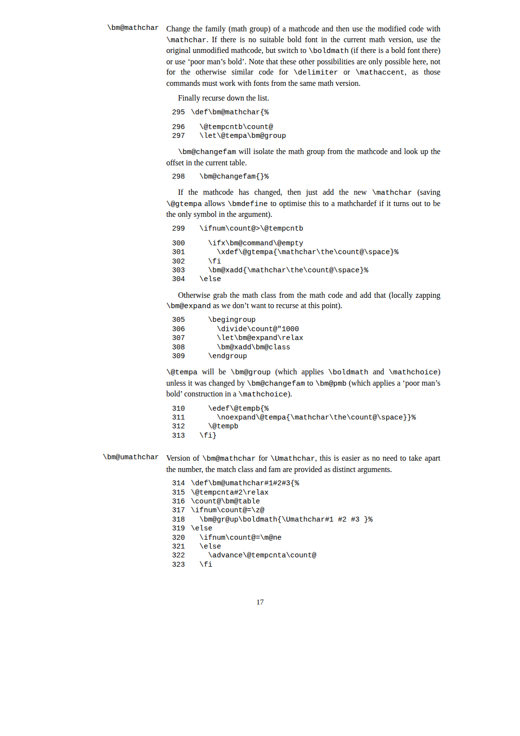\bm@mathchar
Change the family (math group) of a mathcode and then use the modified code with \mathchar. If there is no suitable bold font in the current math version, use the original unmodified mathcode, but switch to \boldmath (if there is a bold font there) or use ‘poor man’s bold’. Note that these other possibilities are only possible here, not for the otherwise similar code for \delimiter or \mathaccent, as those commands must work with fonts from the same math version.
Finally recurse down the list.
295\def\bm@mathchar{%
296 \@tempcntb\count@ 297 \let\@tempa\bm@group
\bm@changefam will isolate the math group from the mathcode and look up the offset in the current table.
298 \bm@changefam{}%
If the mathcode has changed, then just add the new \mathchar (saving \@gtempa allows \bmdefine to optimise this to a mathchardef if it turns out to be the only symbol in the argument).
299 \ifnum\count@>\@tempcntb
300 \ifx\bm@command\@empty 301 \xdef\@gtempa{\mathchar\the\count@\space}% 302 \fi 303 \bm@xadd{\mathchar\the\count@\space}% 304 \else
Otherwise grab the math class from the math code and add that (locally zapping \bm@expand as we don’t want to recurse at this point).
305 \begingroup 306 \divide\count@"1000 307 \let\bm@expand\relax 308 \bm@xadd\bm@class 309 \endgroup
\@tempa will be \bm@group (which applies \boldmath and \mathchoice) unless it was changed by \bm@changefam to \bm@pmb (which applies a ‘poor man’s bold’ construction in a \mathchoice).
310 \edef\@tempb{% 311 \noexpand\@tempa{\mathchar\the\count@\space}}% 312 \@tempb 313 \fi}
\bm@umathchar
Version of \bm@mathchar for \Umathchar, this is easier as no need to take apart the number, the match class and fam are provided as distinct arguments.
314\def\bm@umathchar#1#2#3{% 315\@tempcnta#2\relax 316\count@\bm@table 317\ifnum\count@=\z@ 318 \bm@gr@up\boldmath{\Umathchar#1 #2 #3 }% 319\else 320 \ifnum\count@=\m@ne 321 \else 322 \advance\@tempcnta\count@ 323 \fi
17